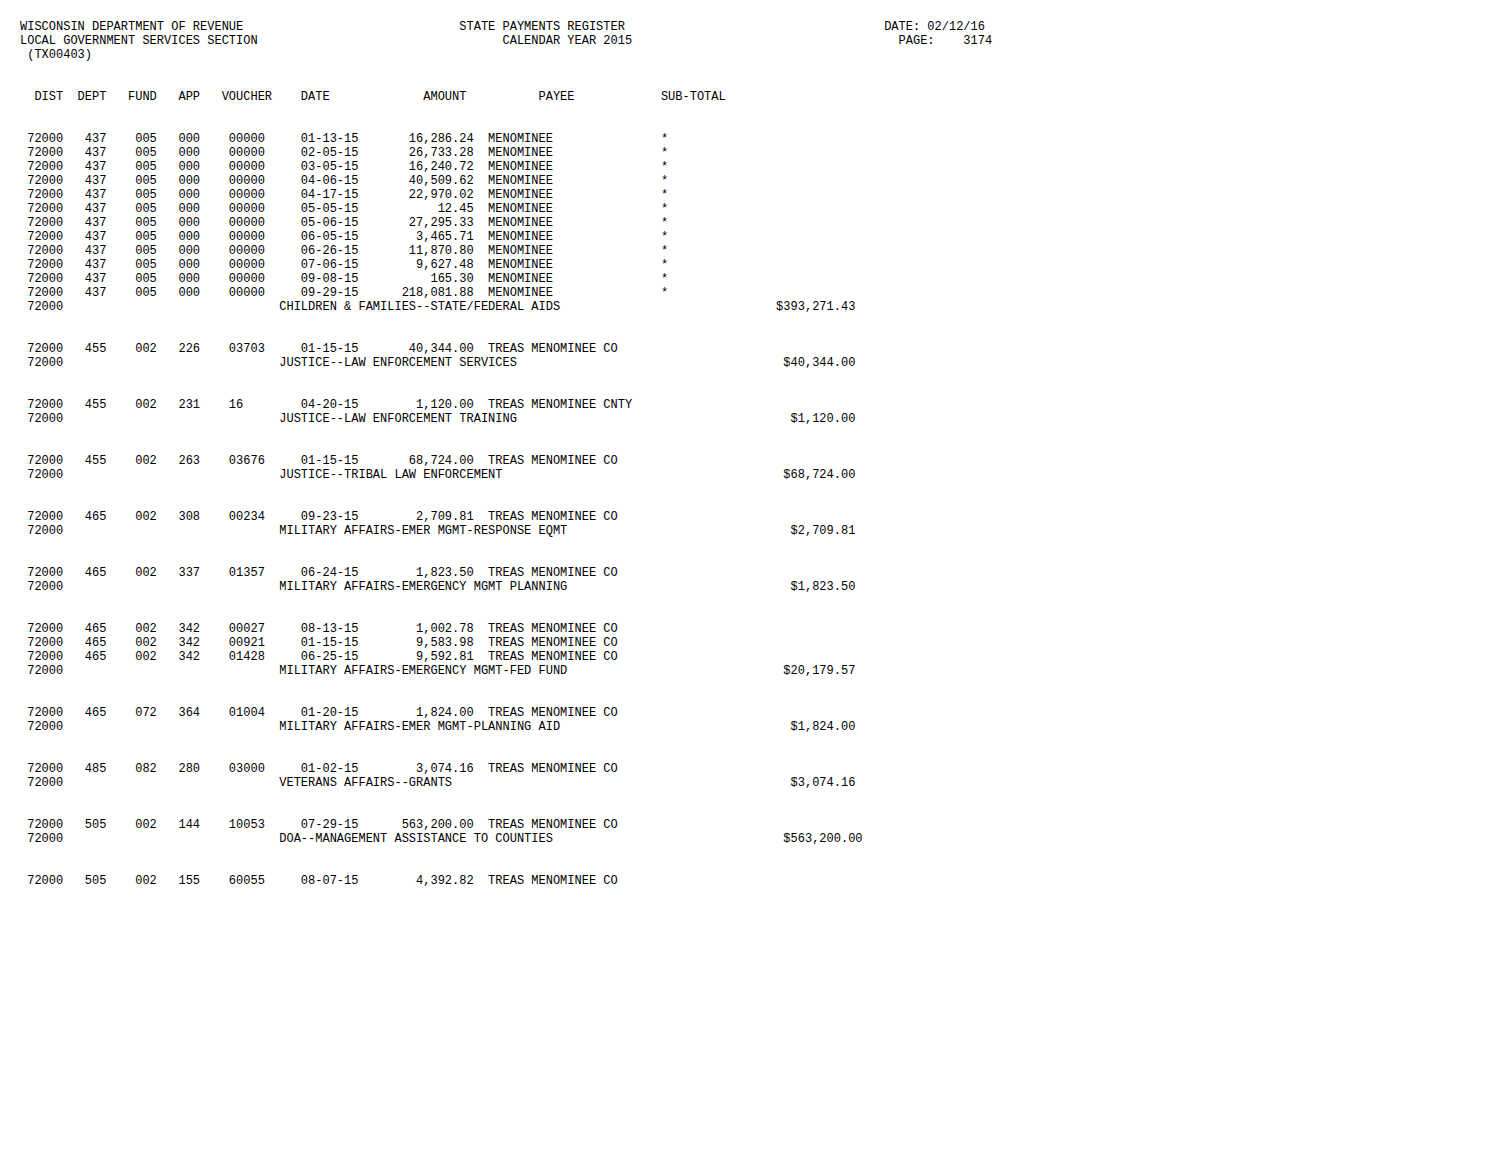WISCONSIN DEPARTMENT OF REVENUE STATE PAYMENTS REGISTER DATE: 02/12/16 LOCAL GOVERNMENT SERVICES SECTION CALENDAR YEAR 2015 PAGE: 3174 (TX00403) DIST DEPT FUND APP VOUCHER DATE AMOUNT PAYEE SUB-TOTAL 72000 437 005 000 00000 01-13-15 16,286.24 MENOMINEE * 72000 437 005 000 00000 02-05-15 26,733.28 MENOMINEE * 72000 437 005 000 00000 03-05-15 16,240.72 MENOMINEE * 72000 437 005 000 00000 04-06-15 40,509.62 MENOMINEE * 72000 437 005 000 00000 04-17-15 22,970.02 MENOMINEE * 72000 437 005 000 00000 05-05-15 12.45 MENOMINEE * 72000 437 005 000 00000 05-06-15 27,295.33 MENOMINEE * 72000 437 005 000 00000 06-05-15 3,465.71 MENOMINEE * 72000 437 005 000 00000 06-26-15 11,870.80 MENOMINEE * 72000 437 005 000 00000 07-06-15 9,627.48 MENOMINEE * 72000 437 005 000 00000 09-08-15 165.30 MENOMINEE * 72000 437 005 000 00000 09-29-15 218,081.88 MENOMINEE * 72000 CHILDREN & FAMILIES--STATE/FEDERAL AIDS $393,271.43 72000 455 002 226 03703 01-15-15 40,344.00 TREAS MENOMINEE CO 72000 JUSTICE--LAW ENFORCEMENT SERVICES $40,344.00 72000 455 002 231 16 04-20-15 1,120.00 TREAS MENOMINEE CNTY 72000 JUSTICE--LAW ENFORCEMENT TRAINING $1,120.00 72000 455 002 263 03676 01-15-15 68,724.00 TREAS MENOMINEE CO 72000 JUSTICE--TRIBAL LAW ENFORCEMENT $68,724.00 72000 465 002 308 00234 09-23-15 2,709.81 TREAS MENOMINEE CO 72000 MILITARY AFFAIRS-EMER MGMT-RESPONSE EQMT $2,709.81 72000 465 002 337 01357 06-24-15 1,823.50 TREAS MENOMINEE CO 72000 MILITARY AFFAIRS-EMERGENCY MGMT PLANNING $1,823.50 72000 465 002 342 00027 08-13-15 1,002.78 TREAS MENOMINEE CO 72000 465 002 342 00921 01-15-15 9,583.98 TREAS MENOMINEE CO 72000 465 002 342 01428 06-25-15 9,592.81 TREAS MENOMINEE CO 72000 MILITARY AFFAIRS-EMERGENCY MGMT-FED FUND $20,179.57 72000 465 072 364 01004 01-20-15 1,824.00 TREAS MENOMINEE CO 72000 MILITARY AFFAIRS-EMER MGMT-PLANNING AID $1,824.00 72000 485 082 280 03000 01-02-15 3,074.16 TREAS MENOMINEE CO 72000 VETERANS AFFAIRS--GRANTS $3,074.16 72000 505 002 144 10053 07-29-15 563,200.00 TREAS MENOMINEE CO 72000 DOA--MANAGEMENT ASSISTANCE TO COUNTIES $563,200.00 72000 505 002 155 60055 08-07-15 4,392.82 TREAS MENOMINEE CO